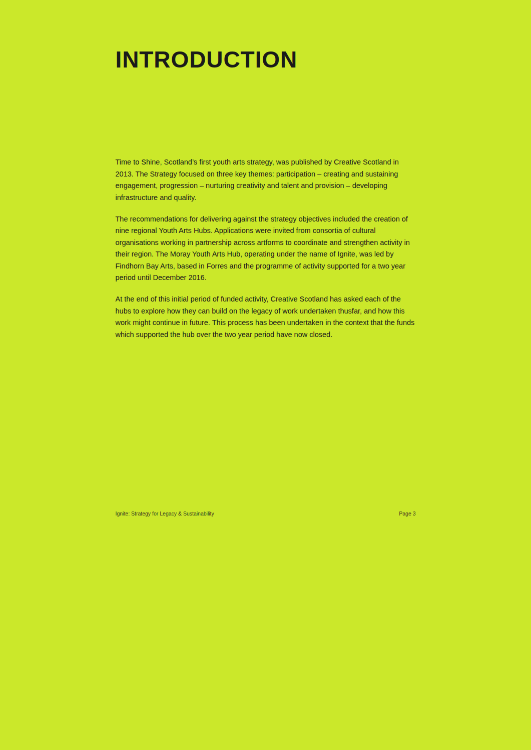Introduction
Time to Shine, Scotland’s first youth arts strategy, was published by Creative Scotland in 2013. The Strategy focused on three key themes: participation – creating and sustaining engagement, progression – nurturing creativity and talent and provision – developing infrastructure and quality.
The recommendations for delivering against the strategy objectives included the creation of nine regional Youth Arts Hubs. Applications were invited from consortia of cultural organisations working in partnership across artforms to coordinate and strengthen activity in their region. The Moray Youth Arts Hub, operating under the name of Ignite, was led by Findhorn Bay Arts, based in Forres and the programme of activity supported for a two year period until December 2016.
At the end of this initial period of funded activity, Creative Scotland has asked each of the hubs to explore how they can build on the legacy of work undertaken thusfar, and how this work might continue in future. This process has been undertaken in the context that the funds which supported the hub over the two year period have now closed.
Ignite: Strategy for Legacy & Sustainability Page 3